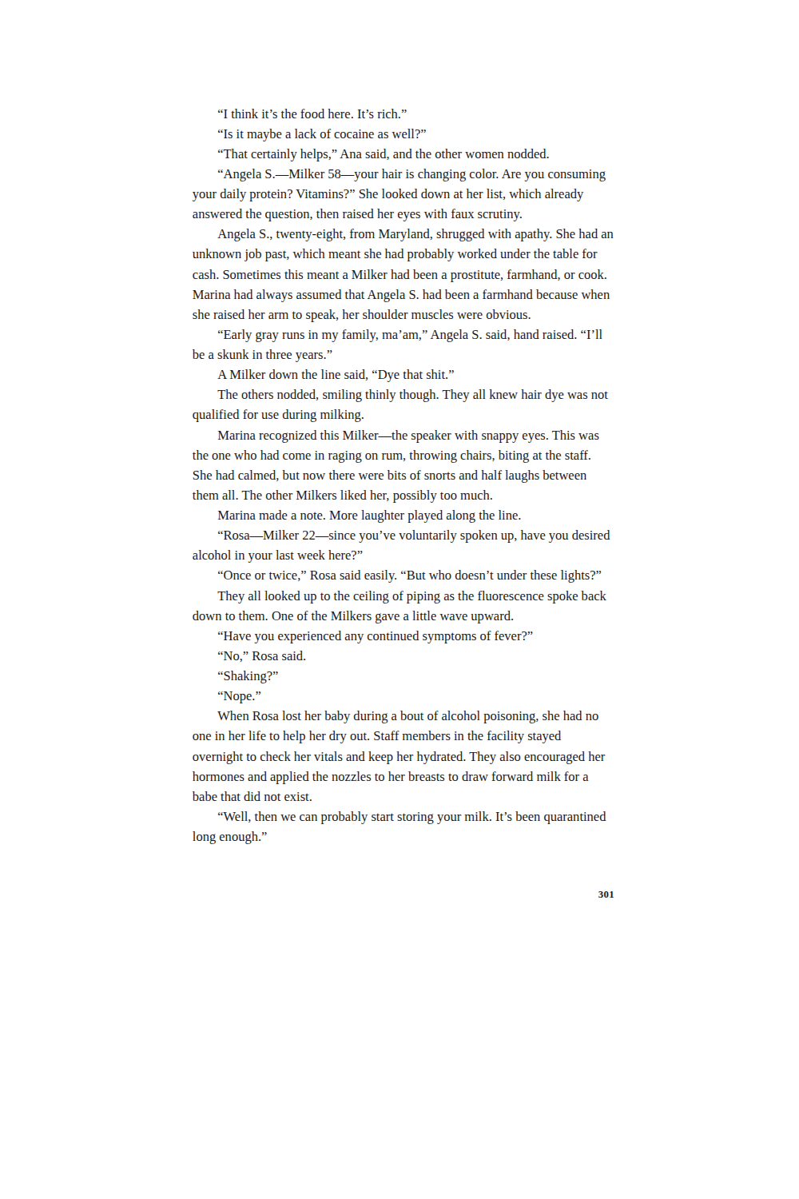“I think it’s the food here. It’s rich.”
“Is it maybe a lack of cocaine as well?”
“That certainly helps,” Ana said, and the other women nodded.
“Angela S.—Milker 58—your hair is changing color. Are you consuming your daily protein? Vitamins?” She looked down at her list, which already answered the question, then raised her eyes with faux scrutiny.
Angela S., twenty-eight, from Maryland, shrugged with apathy. She had an unknown job past, which meant she had probably worked under the table for cash. Sometimes this meant a Milker had been a prostitute, farmhand, or cook. Marina had always assumed that Angela S. had been a farmhand because when she raised her arm to speak, her shoulder muscles were obvious.
“Early gray runs in my family, ma’am,” Angela S. said, hand raised. “I’ll be a skunk in three years.”
A Milker down the line said, “Dye that shit.”
The others nodded, smiling thinly though. They all knew hair dye was not qualified for use during milking.
Marina recognized this Milker—the speaker with snappy eyes. This was the one who had come in raging on rum, throwing chairs, biting at the staff. She had calmed, but now there were bits of snorts and half laughs between them all. The other Milkers liked her, possibly too much.
Marina made a note. More laughter played along the line.
“Rosa—Milker 22—since you’ve voluntarily spoken up, have you desired alcohol in your last week here?”
“Once or twice,” Rosa said easily. “But who doesn’t under these lights?”
They all looked up to the ceiling of piping as the fluorescence spoke back down to them. One of the Milkers gave a little wave upward.
“Have you experienced any continued symptoms of fever?”
“No,” Rosa said.
“Shaking?”
“Nope.”
When Rosa lost her baby during a bout of alcohol poisoning, she had no one in her life to help her dry out. Staff members in the facility stayed overnight to check her vitals and keep her hydrated. They also encouraged her hormones and applied the nozzles to her breasts to draw forward milk for a babe that did not exist.
“Well, then we can probably start storing your milk. It’s been quarantined long enough.”
301